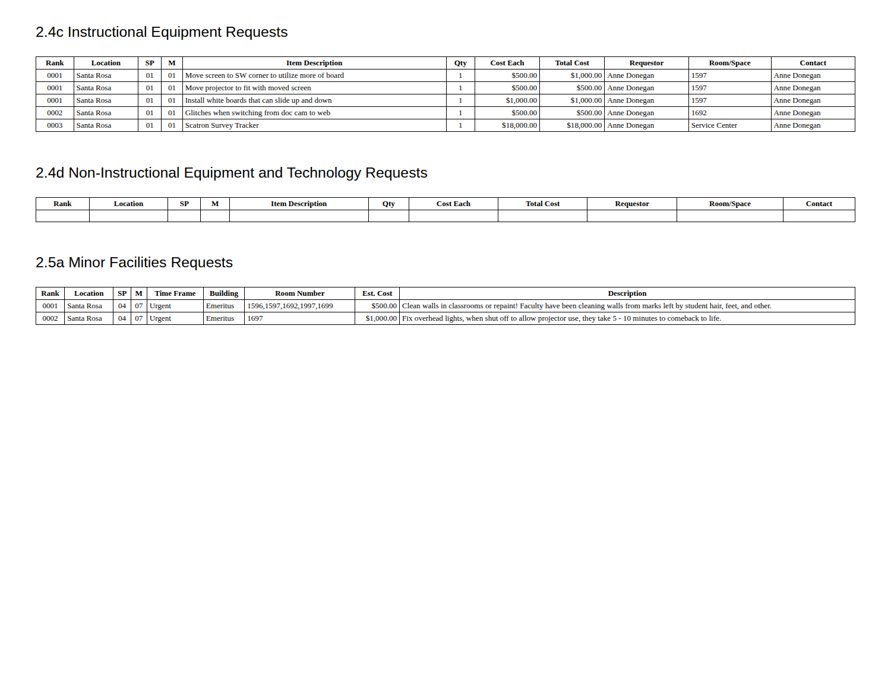2.4c Instructional Equipment Requests
| Rank | Location | SP | M | Item Description | Qty | Cost Each | Total Cost | Requestor | Room/Space | Contact |
| --- | --- | --- | --- | --- | --- | --- | --- | --- | --- | --- |
| 0001 | Santa Rosa | 01 | 01 | Move screen to SW corner to utilize more of board | 1 | $500.00 | $1,000.00 | Anne Donegan | 1597 | Anne Donegan |
| 0001 | Santa Rosa | 01 | 01 | Move projector to fit with moved screen | 1 | $500.00 | $500.00 | Anne Donegan | 1597 | Anne Donegan |
| 0001 | Santa Rosa | 01 | 01 | Install white boards that can slide up and down | 1 | $1,000.00 | $1,000.00 | Anne Donegan | 1597 | Anne Donegan |
| 0002 | Santa Rosa | 01 | 01 | Glitches when switching from doc cam to web | 1 | $500.00 | $500.00 | Anne Donegan | 1692 | Anne Donegan |
| 0003 | Santa Rosa | 01 | 01 | Scatron Survey Tracker | 1 | $18,000.00 | $18,000.00 | Anne Donegan | Service Center | Anne Donegan |
2.4d Non-Instructional Equipment and Technology Requests
| Rank | Location | SP | M | Item Description | Qty | Cost Each | Total Cost | Requestor | Room/Space | Contact |
| --- | --- | --- | --- | --- | --- | --- | --- | --- | --- | --- |
2.5a Minor Facilities Requests
| Rank | Location | SP | M | Time Frame | Building | Room Number | Est. Cost | Description |
| --- | --- | --- | --- | --- | --- | --- | --- | --- |
| 0001 | Santa Rosa | 04 | 07 | Urgent | Emeritus | 1596,1597,1692,1997,1699 | $500.00 | Clean walls in classrooms or repaint! Faculty have been cleaning walls from marks left by student hair, feet, and other. |
| 0002 | Santa Rosa | 04 | 07 | Urgent | Emeritus | 1697 | $1,000.00 | Fix overhead lights, when shut off to allow projector use, they take 5 - 10 minutes to comeback to life. |